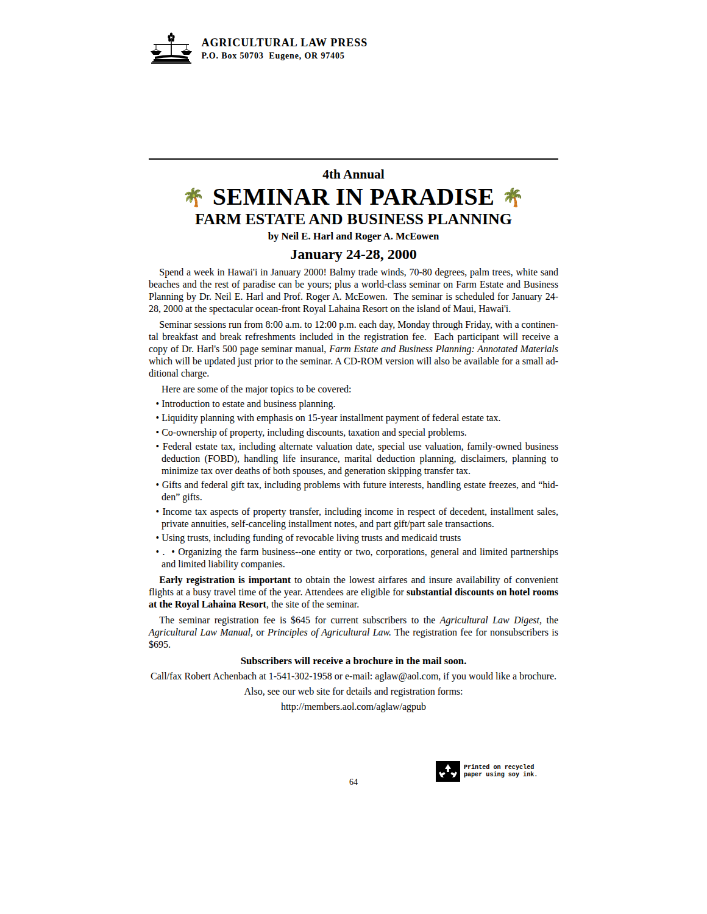AGRICULTURAL LAW PRESS
P.O. Box 50703 Eugene, OR 97405
4th Annual
🌴 SEMINAR IN PARADISE 🌴
FARM ESTATE AND BUSINESS PLANNING
by Neil E. Harl and Roger A. McEowen
January 24-28, 2000
Spend a week in Hawai'i in January 2000! Balmy trade winds, 70-80 degrees, palm trees, white sand beaches and the rest of paradise can be yours; plus a world-class seminar on Farm Estate and Business Planning by Dr. Neil E. Harl and Prof. Roger A. McEowen. The seminar is scheduled for January 24-28, 2000 at the spectacular ocean-front Royal Lahaina Resort on the island of Maui, Hawai'i.
Seminar sessions run from 8:00 a.m. to 12:00 p.m. each day, Monday through Friday, with a continental breakfast and break refreshments included in the registration fee. Each participant will receive a copy of Dr. Harl's 500 page seminar manual, Farm Estate and Business Planning: Annotated Materials which will be updated just prior to the seminar. A CD-ROM version will also be available for a small additional charge.
Here are some of the major topics to be covered:
Introduction to estate and business planning.
Liquidity planning with emphasis on 15-year installment payment of federal estate tax.
Co-ownership of property, including discounts, taxation and special problems.
Federal estate tax, including alternate valuation date, special use valuation, family-owned business deduction (FOBD), handling life insurance, marital deduction planning, disclaimers, planning to minimize tax over deaths of both spouses, and generation skipping transfer tax.
Gifts and federal gift tax, including problems with future interests, handling estate freezes, and “hidden” gifts.
Income tax aspects of property transfer, including income in respect of decedent, installment sales, private annuities, self-canceling installment notes, and part gift/part sale transactions.
Using trusts, including funding of revocable living trusts and medicaid trusts
. • Organizing the farm business--one entity or two, corporations, general and limited partnerships and limited liability companies.
Early registration is important to obtain the lowest airfares and insure availability of convenient flights at a busy travel time of the year. Attendees are eligible for substantial discounts on hotel rooms at the Royal Lahaina Resort, the site of the seminar.
The seminar registration fee is $645 for current subscribers to the Agricultural Law Digest, the Agricultural Law Manual, or Principles of Agricultural Law. The registration fee for nonsubscribers is $695.
Subscribers will receive a brochure in the mail soon.
Call/fax Robert Achenbach at 1-541-302-1958 or e-mail: aglaw@aol.com, if you would like a brochure.
Also, see our web site for details and registration forms:
http://members.aol.com/aglaw/agpub
Printed on recycled
paper using soy ink.
64